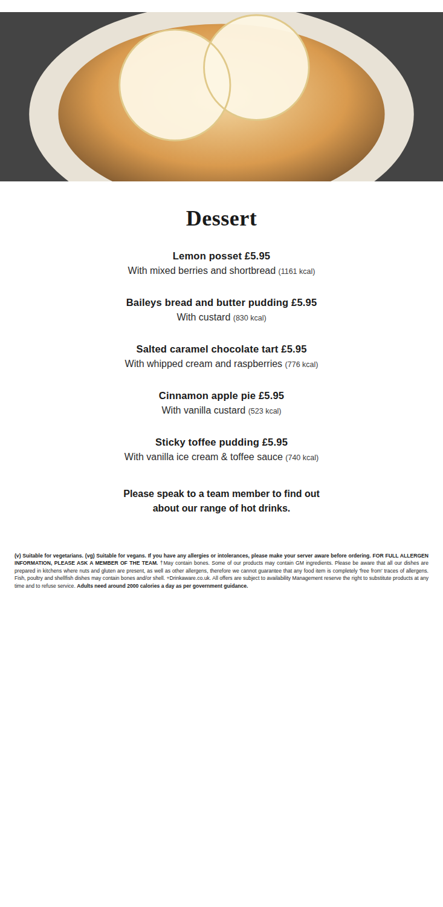Dessert
Lemon posset £5.95
With mixed berries and shortbread (1161 kcal)
Baileys bread and butter pudding £5.95
With custard (830 kcal)
Salted caramel chocolate tart £5.95
With whipped cream and raspberries (776 kcal)
Cinnamon apple pie £5.95
With vanilla custard (523 kcal)
Sticky toffee pudding £5.95
With vanilla ice cream & toffee sauce (740 kcal)
Please speak to a team member to find out
about our range of hot drinks.
(v) Suitable for vegetarians. (vg) Suitable for vegans. If you have any allergies or intolerances, please make your server aware before ordering. FOR FULL ALLERGEN INFORMATION, PLEASE ASK A MEMBER OF THE TEAM. †May contain bones. Some of our products may contain GM ingredients. Please be aware that all our dishes are prepared in kitchens where nuts and gluten are present, as well as other allergens, therefore we cannot guarantee that any food item is completely 'free from' traces of allergens. Fish, poultry and shellfish dishes may contain bones and/or shell. +Drinkaware.co.uk. All offers are subject to availability Management reserve the right to substitute products at any time and to refuse service. Adults need around 2000 calories a day as per government guidance.
61014DM
61014~61014DM_GC_Sparkles_Dessert_Menu_2pp_210x99mm.indd 1 24/03/2022 14